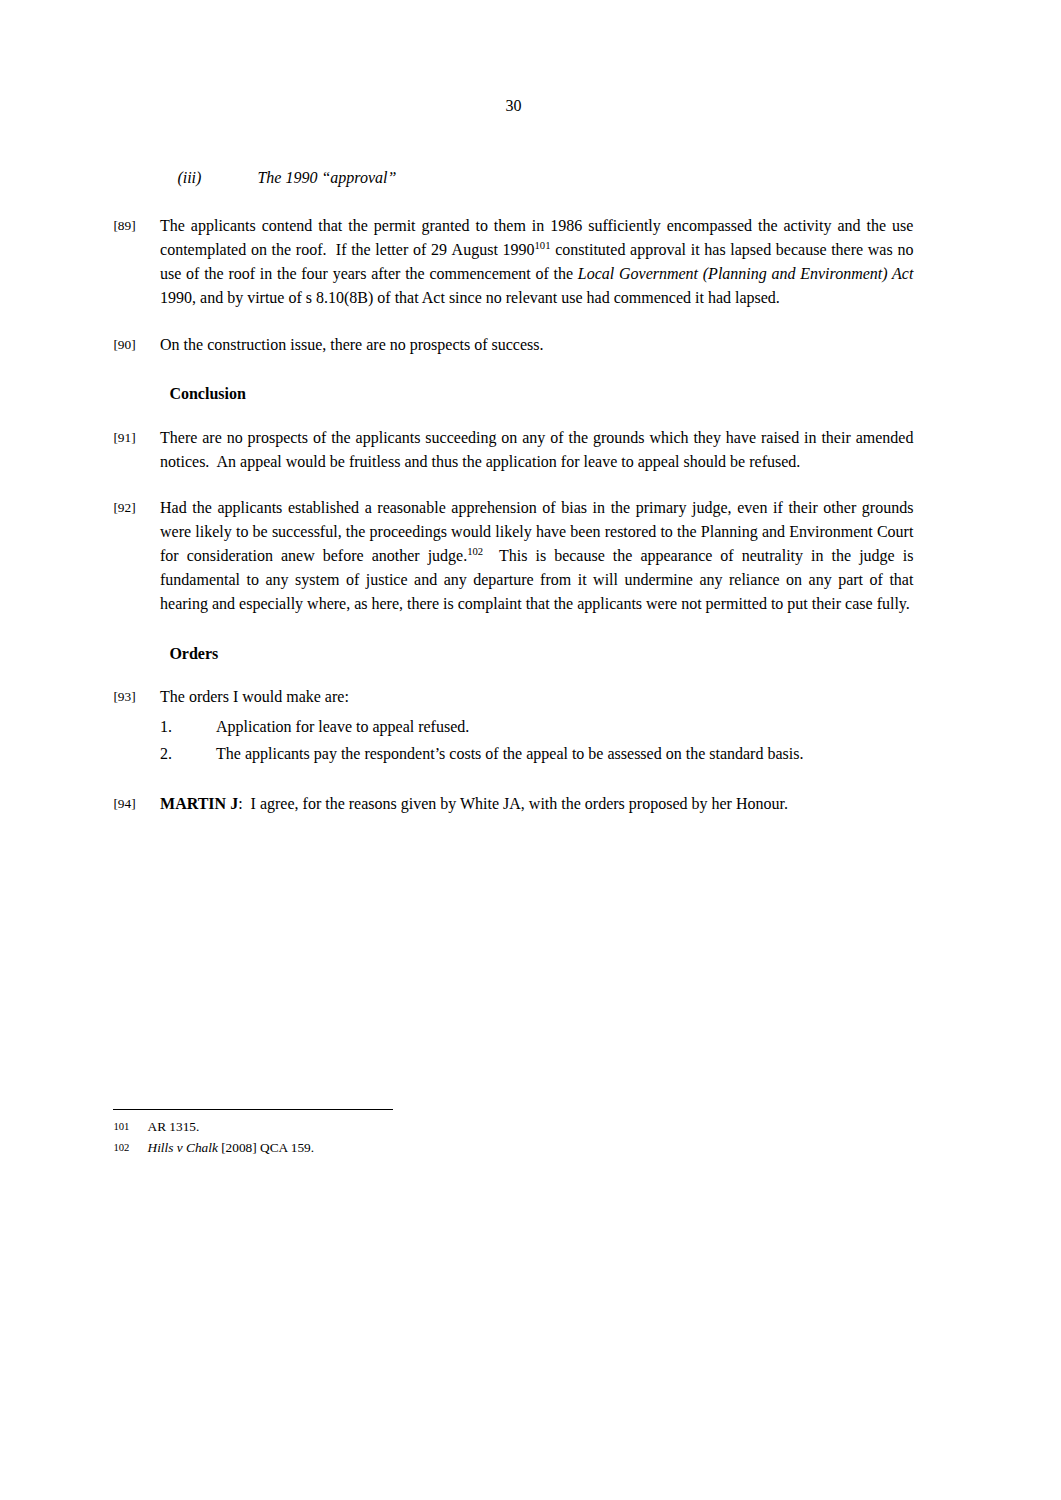30
(iii) The 1990 “approval”
[89]
The applicants contend that the permit granted to them in 1986 sufficiently encompassed the activity and the use contemplated on the roof. If the letter of 29 August 1990101 constituted approval it has lapsed because there was no use of the roof in the four years after the commencement of the Local Government (Planning and Environment) Act 1990, and by virtue of s 8.10(8B) of that Act since no relevant use had commenced it had lapsed.
[90]
On the construction issue, there are no prospects of success.
Conclusion
[91]
There are no prospects of the applicants succeeding on any of the grounds which they have raised in their amended notices. An appeal would be fruitless and thus the application for leave to appeal should be refused.
[92]
Had the applicants established a reasonable apprehension of bias in the primary judge, even if their other grounds were likely to be successful, the proceedings would likely have been restored to the Planning and Environment Court for consideration anew before another judge.102 This is because the appearance of neutrality in the judge is fundamental to any system of justice and any departure from it will undermine any reliance on any part of that hearing and especially where, as here, there is complaint that the applicants were not permitted to put their case fully.
Orders
[93]
The orders I would make are:
1. Application for leave to appeal refused.
2. The applicants pay the respondent’s costs of the appeal to be assessed on the standard basis.
[94]
MARTIN J: I agree, for the reasons given by White JA, with the orders proposed by her Honour.
101
AR 1315.
102
Hills v Chalk [2008] QCA 159.